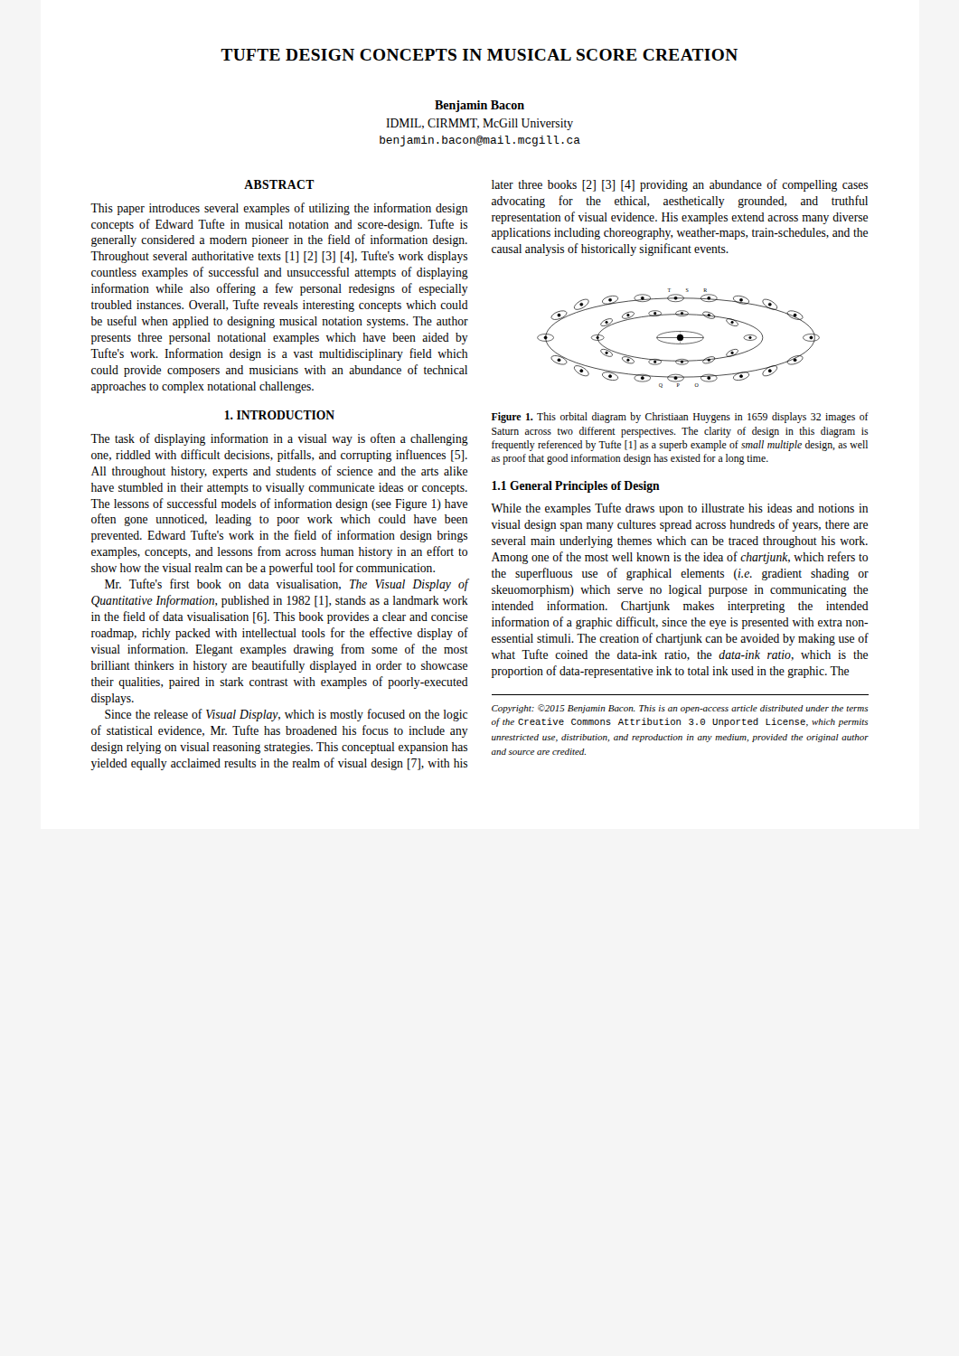TUFTE DESIGN CONCEPTS IN MUSICAL SCORE CREATION
Benjamin Bacon
IDMIL, CIRMMT, McGill University
benjamin.bacon@mail.mcgill.ca
ABSTRACT
This paper introduces several examples of utilizing the information design concepts of Edward Tufte in musical notation and score-design. Tufte is generally considered a modern pioneer in the field of information design. Throughout several authoritative texts [1] [2] [3] [4], Tufte's work displays countless examples of successful and unsuccessful attempts of displaying information while also offering a few personal redesigns of especially troubled instances. Overall, Tufte reveals interesting concepts which could be useful when applied to designing musical notation systems. The author presents three personal notational examples which have been aided by Tufte's work. Information design is a vast multidisciplinary field which could provide composers and musicians with an abundance of technical approaches to complex notational challenges.
1. INTRODUCTION
The task of displaying information in a visual way is often a challenging one, riddled with difficult decisions, pitfalls, and corrupting influences [5]. All throughout history, experts and students of science and the arts alike have stumbled in their attempts to visually communicate ideas or concepts. The lessons of successful models of information design (see Figure 1) have often gone unnoticed, leading to poor work which could have been prevented. Edward Tufte's work in the field of information design brings examples, concepts, and lessons from across human history in an effort to show how the visual realm can be a powerful tool for communication.
Mr. Tufte's first book on data visualisation, The Visual Display of Quantitative Information, published in 1982 [1], stands as a landmark work in the field of data visualisation [6]. This book provides a clear and concise roadmap, richly packed with intellectual tools for the effective display of visual information. Elegant examples drawing from some of the most brilliant thinkers in history are beautifully displayed in order to showcase their qualities, paired in stark contrast with examples of poorly-executed displays.
Since the release of Visual Display, which is mostly focused on the logic of statistical evidence, Mr. Tufte has broadened his focus to include any design relying on visual reasoning strategies. This conceptual expansion has yielded equally acclaimed results in the realm of visual design [7], with his later three books [2] [3] [4] providing an abundance of compelling cases advocating for the ethical, aesthetically grounded, and truthful representation of visual evidence. His examples extend across many diverse applications including choreography, weather-maps, train-schedules, and the causal analysis of historically significant events.
T S R Q P O
Figure 1. This orbital diagram by Christiaan Huygens in 1659 displays 32 images of Saturn across two different perspectives. The clarity of design in this diagram is frequently referenced by Tufte [1] as a superb example of small multiple design, as well as proof that good information design has existed for a long time.
1.1 General Principles of Design
While the examples Tufte draws upon to illustrate his ideas and notions in visual design span many cultures spread across hundreds of years, there are several main underlying themes which can be traced throughout his work. Among one of the most well known is the idea of chartjunk, which refers to the superfluous use of graphical elements (i.e. gradient shading or skeuomorphism) which serve no logical purpose in communicating the intended information. Chartjunk makes interpreting the intended information of a graphic difficult, since the eye is presented with extra non-essential stimuli. The creation of chartjunk can be avoided by making use of what Tufte coined the data-ink ratio, the data-ink ratio, which is the proportion of data-representative ink to total ink used in the graphic. The
Copyright: ©2015 Benjamin Bacon. This is an open-access article distributed under the terms of the Creative Commons Attribution 3.0 Unported License, which permits unrestricted use, distribution, and reproduction in any medium, provided the original author and source are credited.